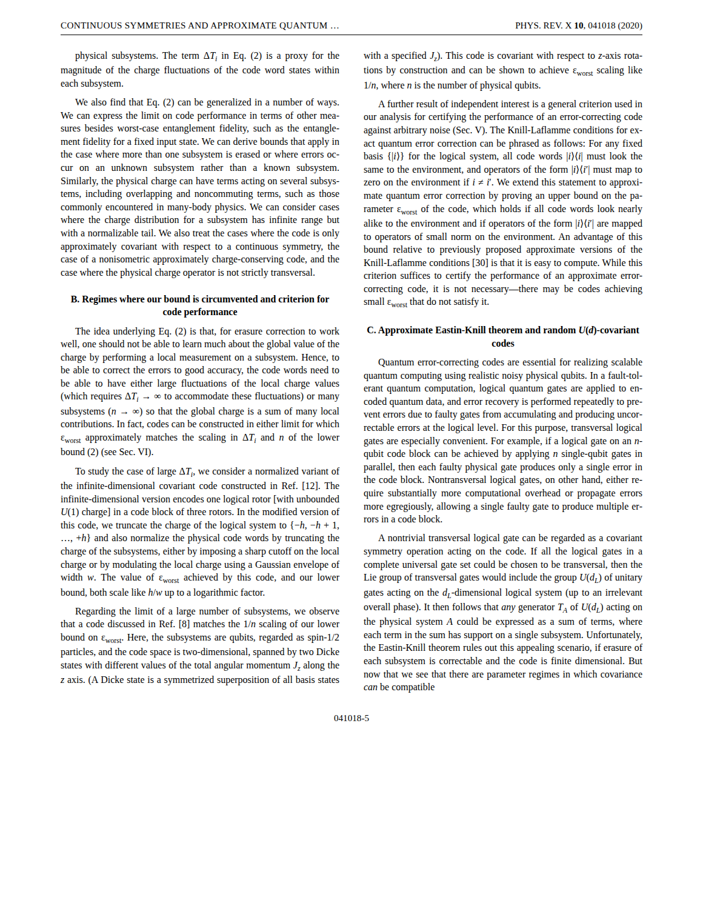CONTINUOUS SYMMETRIES AND APPROXIMATE QUANTUM … PHYS. REV. X 10, 041018 (2020)
physical subsystems. The term ΔTi in Eq. (2) is a proxy for the magnitude of the charge fluctuations of the code word states within each subsystem.
We also find that Eq. (2) can be generalized in a number of ways. We can express the limit on code performance in terms of other measures besides worst-case entanglement fidelity, such as the entanglement fidelity for a fixed input state. We can derive bounds that apply in the case where more than one subsystem is erased or where errors occur on an unknown subsystem rather than a known subsystem. Similarly, the physical charge can have terms acting on several subsystems, including overlapping and noncommuting terms, such as those commonly encountered in many-body physics. We can consider cases where the charge distribution for a subsystem has infinite range but with a normalizable tail. We also treat the cases where the code is only approximately covariant with respect to a continuous symmetry, the case of a nonisometric approximately charge-conserving code, and the case where the physical charge operator is not strictly transversal.
B. Regimes where our bound is circumvented and criterion for code performance
The idea underlying Eq. (2) is that, for erasure correction to work well, one should not be able to learn much about the global value of the charge by performing a local measurement on a subsystem. Hence, to be able to correct the errors to good accuracy, the code words need to be able to have either large fluctuations of the local charge values (which requires ΔTi → ∞ to accommodate these fluctuations) or many subsystems (n → ∞) so that the global charge is a sum of many local contributions. In fact, codes can be constructed in either limit for which εworst approximately matches the scaling in ΔTi and n of the lower bound (2) (see Sec. VI).
To study the case of large ΔTi, we consider a normalized variant of the infinite-dimensional covariant code constructed in Ref. [12]. The infinite-dimensional version encodes one logical rotor [with unbounded U(1) charge] in a code block of three rotors. In the modified version of this code, we truncate the charge of the logical system to {−h, −h + 1, …, +h} and also normalize the physical code words by truncating the charge of the subsystems, either by imposing a sharp cutoff on the local charge or by modulating the local charge using a Gaussian envelope of width w. The value of εworst achieved by this code, and our lower bound, both scale like h/w up to a logarithmic factor.
Regarding the limit of a large number of subsystems, we observe that a code discussed in Ref. [8] matches the 1/n scaling of our lower bound on εworst. Here, the subsystems are qubits, regarded as spin-1/2 particles, and the code space is two-dimensional, spanned by two Dicke states with different values of the total angular momentum Jz along the z axis. (A Dicke state is a symmetrized superposition of all basis states with a specified Jz). This code is covariant with respect to z-axis rotations by construction and can be shown to achieve εworst scaling like 1/n, where n is the number of physical qubits.
A further result of independent interest is a general criterion used in our analysis for certifying the performance of an error-correcting code against arbitrary noise (Sec. V). The Knill-Laflamme conditions for exact quantum error correction can be phrased as follows: For any fixed basis {|i⟩} for the logical system, all code words |i⟩⟨i| must look the same to the environment, and operators of the form |i⟩⟨i′| must map to zero on the environment if i ≠ i′. We extend this statement to approximate quantum error correction by proving an upper bound on the parameter εworst of the code, which holds if all code words look nearly alike to the environment and if operators of the form |i⟩⟨i′| are mapped to operators of small norm on the environment. An advantage of this bound relative to previously proposed approximate versions of the Knill-Laflamme conditions [30] is that it is easy to compute. While this criterion suffices to certify the performance of an approximate error-correcting code, it is not necessary—there may be codes achieving small εworst that do not satisfy it.
C. Approximate Eastin-Knill theorem and random U(d)-covariant codes
Quantum error-correcting codes are essential for realizing scalable quantum computing using realistic noisy physical qubits. In a fault-tolerant quantum computation, logical quantum gates are applied to encoded quantum data, and error recovery is performed repeatedly to prevent errors due to faulty gates from accumulating and producing uncorrectable errors at the logical level. For this purpose, transversal logical gates are especially convenient. For example, if a logical gate on an n-qubit code block can be achieved by applying n single-qubit gates in parallel, then each faulty physical gate produces only a single error in the code block. Nontransversal logical gates, on other hand, either require substantially more computational overhead or propagate errors more egregiously, allowing a single faulty gate to produce multiple errors in a code block.
A nontrivial transversal logical gate can be regarded as a covariant symmetry operation acting on the code. If all the logical gates in a complete universal gate set could be chosen to be transversal, then the Lie group of transversal gates would include the group U(dL) of unitary gates acting on the dL-dimensional logical system (up to an irrelevant overall phase). It then follows that any generator TA of U(dL) acting on the physical system A could be expressed as a sum of terms, where each term in the sum has support on a single subsystem. Unfortunately, the Eastin-Knill theorem rules out this appealing scenario, if erasure of each subsystem is correctable and the code is finite dimensional. But now that we see that there are parameter regimes in which covariance can be compatible
041018-5